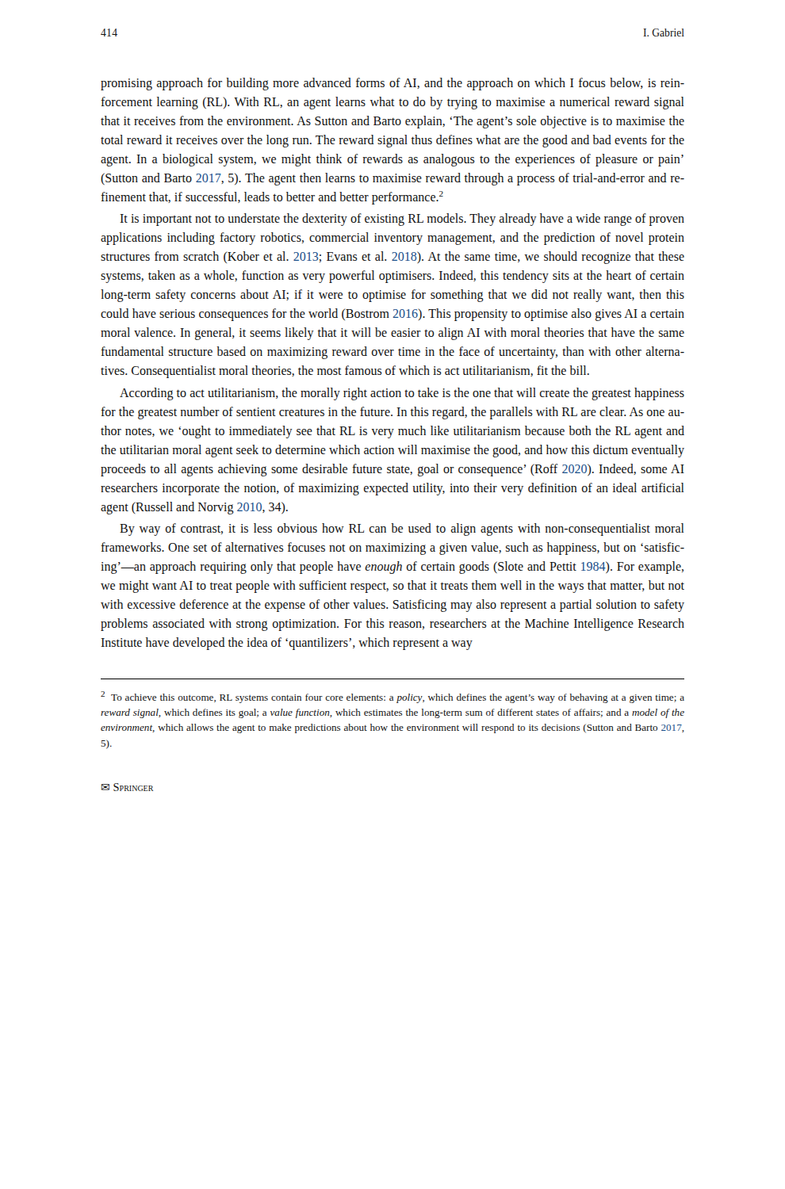414 I. Gabriel
promising approach for building more advanced forms of AI, and the approach on which I focus below, is reinforcement learning (RL). With RL, an agent learns what to do by trying to maximise a numerical reward signal that it receives from the environment. As Sutton and Barto explain, ‘The agent’s sole objective is to maximise the total reward it receives over the long run. The reward signal thus defines what are the good and bad events for the agent. In a biological system, we might think of rewards as analogous to the experiences of pleasure or pain’ (Sutton and Barto 2017, 5). The agent then learns to maximise reward through a process of trial-and-error and refinement that, if successful, leads to better and better performance.2
It is important not to understate the dexterity of existing RL models. They already have a wide range of proven applications including factory robotics, commercial inventory management, and the prediction of novel protein structures from scratch (Kober et al. 2013; Evans et al. 2018). At the same time, we should recognize that these systems, taken as a whole, function as very powerful optimisers. Indeed, this tendency sits at the heart of certain long-term safety concerns about AI; if it were to optimise for something that we did not really want, then this could have serious consequences for the world (Bostrom 2016). This propensity to optimise also gives AI a certain moral valence. In general, it seems likely that it will be easier to align AI with moral theories that have the same fundamental structure based on maximizing reward over time in the face of uncertainty, than with other alternatives. Consequentialist moral theories, the most famous of which is act utilitarianism, fit the bill.
According to act utilitarianism, the morally right action to take is the one that will create the greatest happiness for the greatest number of sentient creatures in the future. In this regard, the parallels with RL are clear. As one author notes, we ‘ought to immediately see that RL is very much like utilitarianism because both the RL agent and the utilitarian moral agent seek to determine which action will maximise the good, and how this dictum eventually proceeds to all agents achieving some desirable future state, goal or consequence’ (Roff 2020). Indeed, some AI researchers incorporate the notion, of maximizing expected utility, into their very definition of an ideal artificial agent (Russell and Norvig 2010, 34).
By way of contrast, it is less obvious how RL can be used to align agents with non-consequentialist moral frameworks. One set of alternatives focuses not on maximizing a given value, such as happiness, but on ‘satisficing’—an approach requiring only that people have enough of certain goods (Slote and Pettit 1984). For example, we might want AI to treat people with sufficient respect, so that it treats them well in the ways that matter, but not with excessive deference at the expense of other values. Satisficing may also represent a partial solution to safety problems associated with strong optimization. For this reason, researchers at the Machine Intelligence Research Institute have developed the idea of ‘quantilizers’, which represent a way
2 To achieve this outcome, RL systems contain four core elements: a policy, which defines the agent’s way of behaving at a given time; a reward signal, which defines its goal; a value function, which estimates the long-term sum of different states of affairs; and a model of the environment, which allows the agent to make predictions about how the environment will respond to its decisions (Sutton and Barto 2017, 5).
✉ Springer